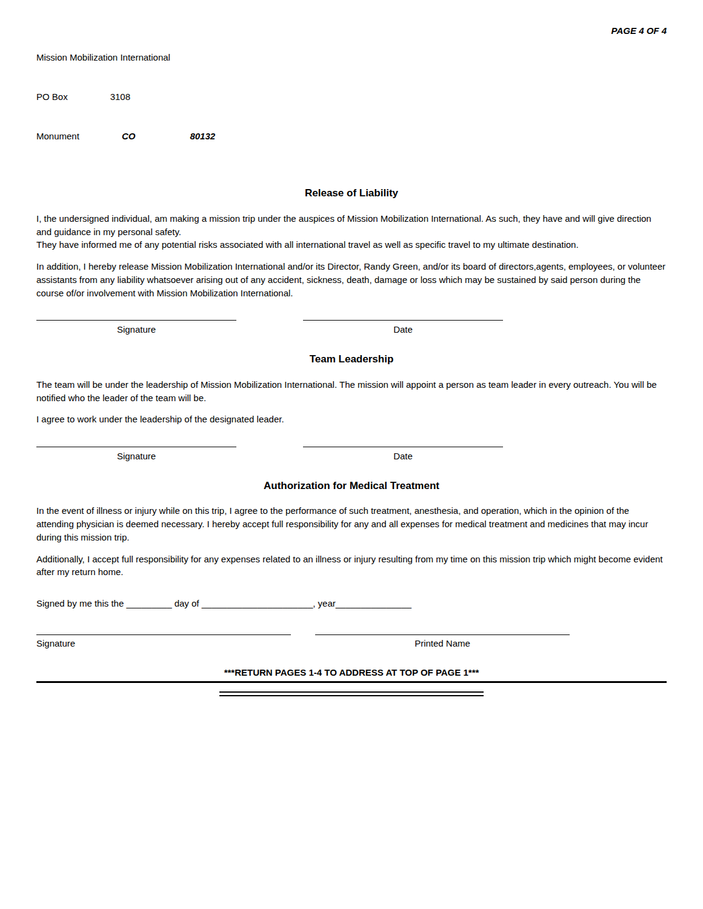Mission Mobilization International PO Box 3108 Monument CO 80132
PAGE 4 OF 4
Release of Liability
I, the undersigned individual, am making a mission trip under the auspices of Mission Mobilization International. As such, they have and will give direction and guidance in my personal safety.
They have informed me of any potential risks associated with all international travel as well as specific travel to my ultimate destination.
In addition, I hereby release Mission Mobilization International and/or its Director, Randy Green, and/or its board of directors,agents, employees, or volunteer assistants from any liability whatsoever arising out of any accident, sickness, death, damage or loss which may be sustained by said person during the course of/or involvement with Mission Mobilization International.
Signature
Date
Team Leadership
The team will be under the leadership of Mission Mobilization International. The mission will appoint a person as team leader in every outreach. You will be notified who the leader of the team will be.
I agree to work under the leadership of the designated leader.
Signature
Date
Authorization for Medical Treatment
In the event of illness or injury while on this trip, I agree to the performance of such treatment, anesthesia, and operation, which in the opinion of the attending physician is deemed necessary. I hereby accept full responsibility for any and all expenses for medical treatment and medicines that may incur during this mission trip.
Additionally, I accept full responsibility for any expenses related to an illness or injury resulting from my time on this mission trip which might become evident after my return home.
Signed by me this the _________ day of ______________________, year_______________
Signature
Printed Name
***RETURN PAGES 1-4 TO ADDRESS AT TOP OF PAGE 1***